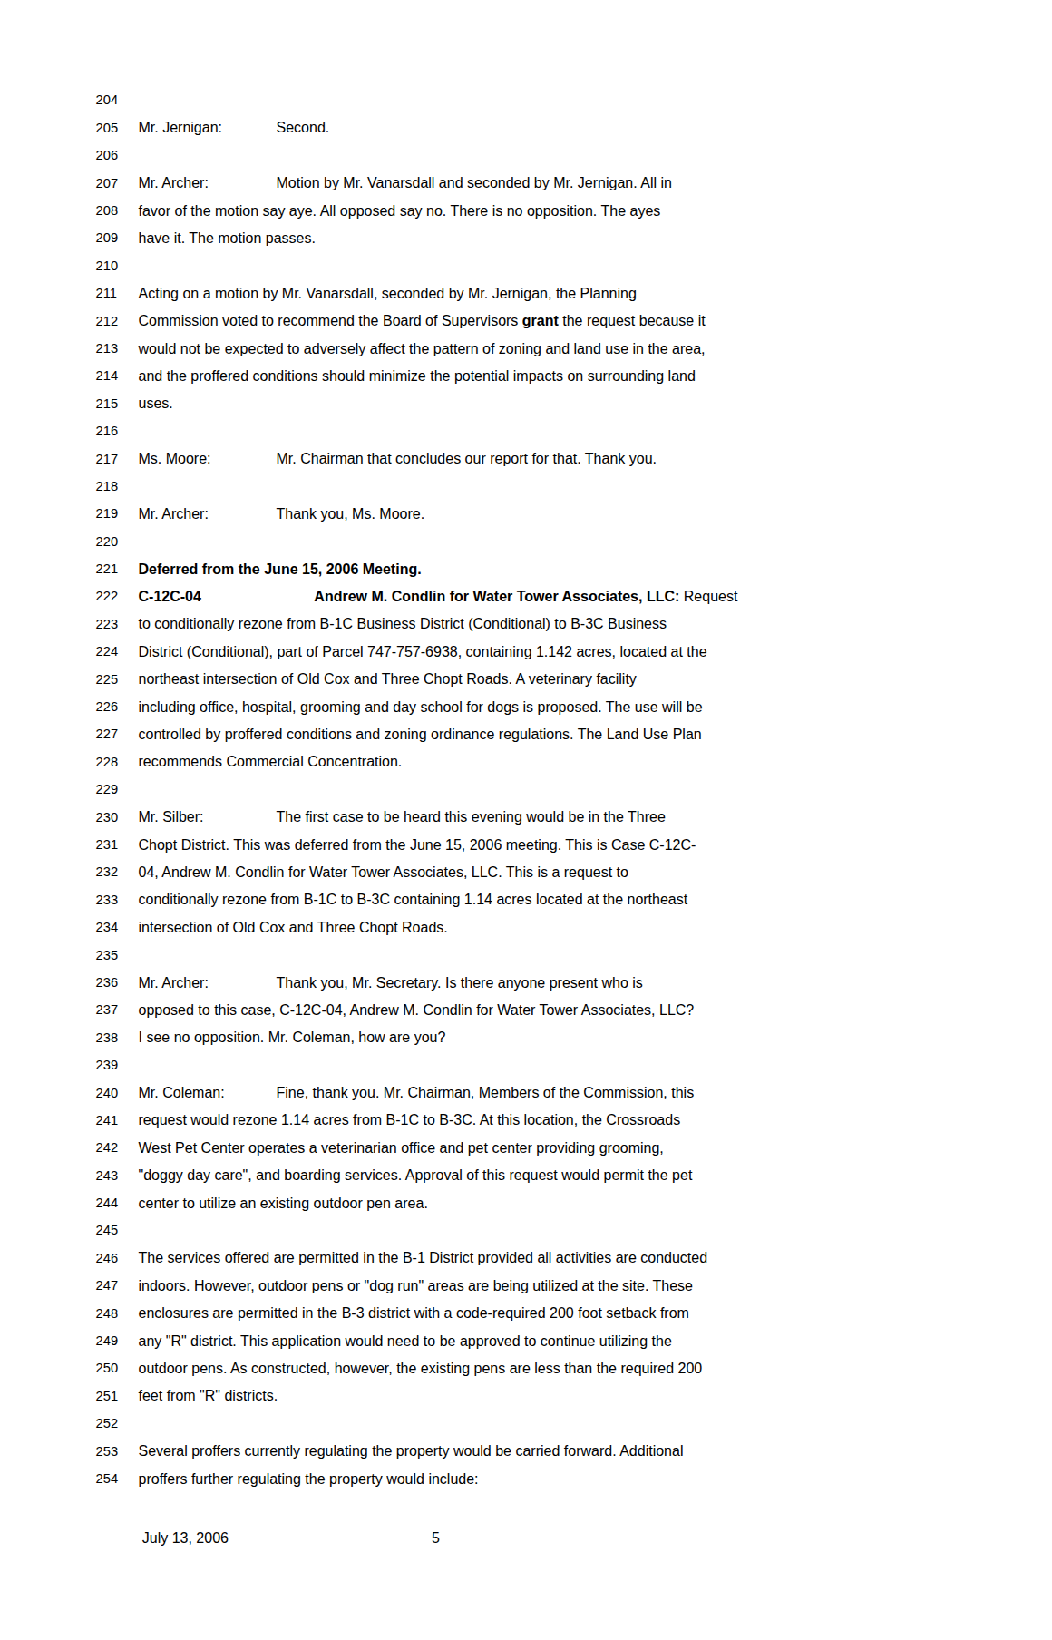204
205
Mr. Jernigan: Second.
206
207
Mr. Archer: Motion by Mr. Vanarsdall and seconded by Mr. Jernigan. All in
208
favor of the motion say aye. All opposed say no. There is no opposition. The ayes
209
have it. The motion passes.
210
211
Acting on a motion by Mr. Vanarsdall, seconded by Mr. Jernigan, the Planning
212
Commission voted to recommend the Board of Supervisors grant the request because it
213
would not be expected to adversely affect the pattern of zoning and land use in the area,
214
and the proffered conditions should minimize the potential impacts on surrounding land
215
uses.
216
217
Ms. Moore: Mr. Chairman that concludes our report for that. Thank you.
218
219
Mr. Archer: Thank you, Ms. Moore.
220
221
Deferred from the June 15, 2006 Meeting.
222
C-12C-04 Andrew M. Condlin for Water Tower Associates, LLC: Request
223
to conditionally rezone from B-1C Business District (Conditional) to B-3C Business
224
District (Conditional), part of Parcel 747-757-6938, containing 1.142 acres, located at the
225
northeast intersection of Old Cox and Three Chopt Roads. A veterinary facility
226
including office, hospital, grooming and day school for dogs is proposed. The use will be
227
controlled by proffered conditions and zoning ordinance regulations. The Land Use Plan
228
recommends Commercial Concentration.
229
230
Mr. Silber: The first case to be heard this evening would be in the Three
231
Chopt District. This was deferred from the June 15, 2006 meeting. This is Case C-12C-
232
04, Andrew M. Condlin for Water Tower Associates, LLC. This is a request to
233
conditionally rezone from B-1C to B-3C containing 1.14 acres located at the northeast
234
intersection of Old Cox and Three Chopt Roads.
235
236
Mr. Archer: Thank you, Mr. Secretary. Is there anyone present who is
237
opposed to this case, C-12C-04, Andrew M. Condlin for Water Tower Associates, LLC?
238
I see no opposition. Mr. Coleman, how are you?
239
240
Mr. Coleman: Fine, thank you. Mr. Chairman, Members of the Commission, this
241
request would rezone 1.14 acres from B-1C to B-3C. At this location, the Crossroads
242
West Pet Center operates a veterinarian office and pet center providing grooming,
243
"doggy day care", and boarding services. Approval of this request would permit the pet
244
center to utilize an existing outdoor pen area.
245
246
The services offered are permitted in the B-1 District provided all activities are conducted
247
indoors. However, outdoor pens or "dog run" areas are being utilized at the site. These
248
enclosures are permitted in the B-3 district with a code-required 200 foot setback from
249
any "R" district. This application would need to be approved to continue utilizing the
250
outdoor pens. As constructed, however, the existing pens are less than the required 200
251
feet from "R" districts.
252
253
Several proffers currently regulating the property would be carried forward. Additional
254
proffers further regulating the property would include:
July 13, 2006
5